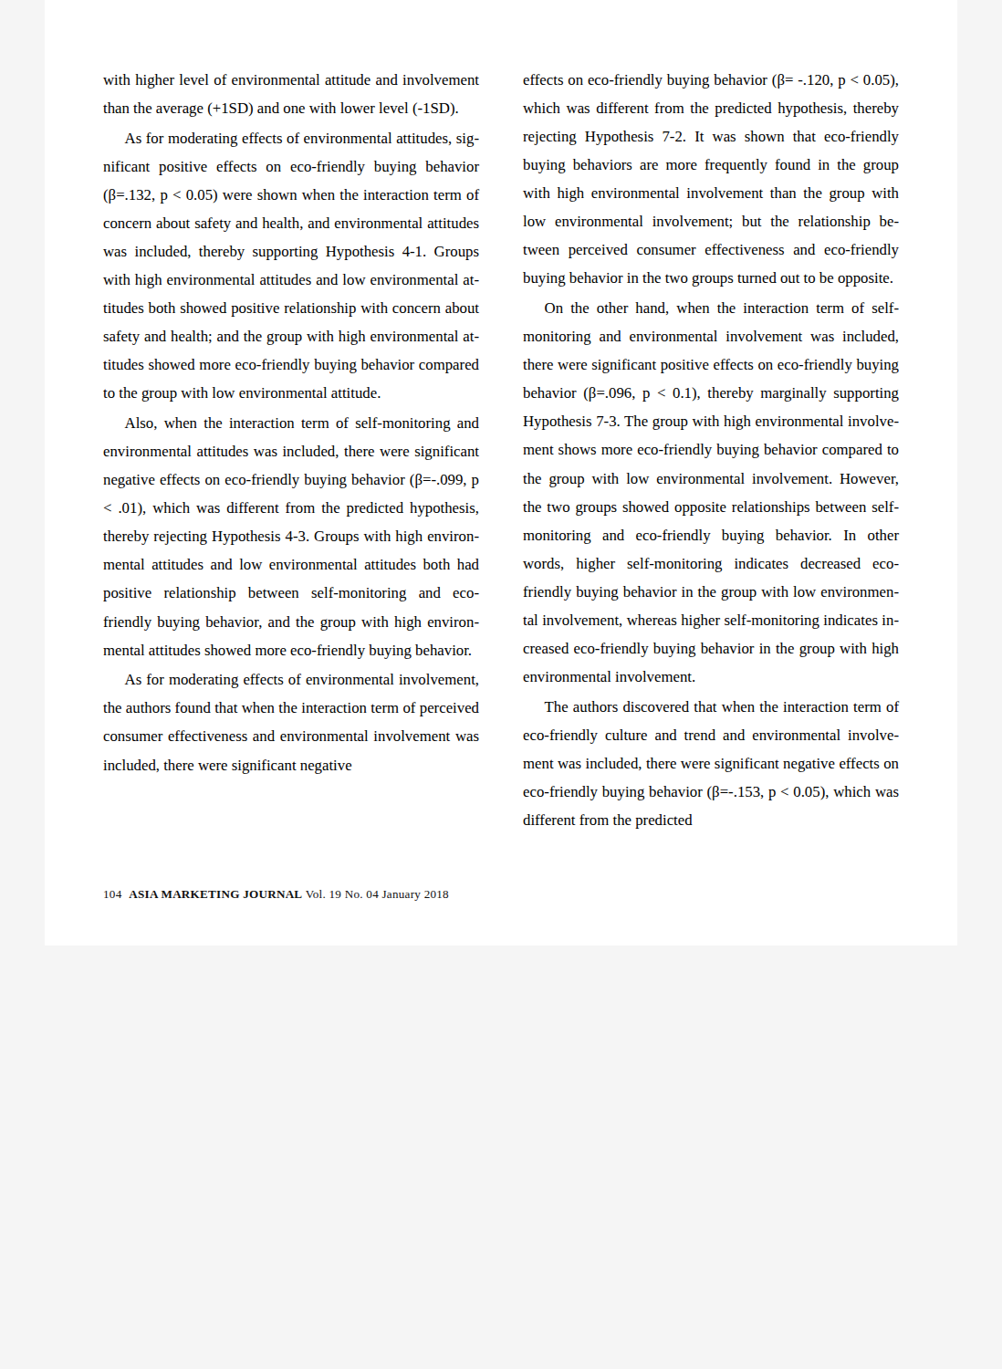with higher level of environmental attitude and involvement than the average (+1SD) and one with lower level (-1SD).
As for moderating effects of environmental attitudes, significant positive effects on eco-friendly buying behavior (β=.132, p < 0.05) were shown when the interaction term of concern about safety and health, and environmental attitudes was included, thereby supporting Hypothesis 4-1. Groups with high environmental attitudes and low environmental attitudes both showed positive relationship with concern about safety and health; and the group with high environmental attitudes showed more eco-friendly buying behavior compared to the group with low environmental attitude.
Also, when the interaction term of self-monitoring and environmental attitudes was included, there were significant negative effects on eco-friendly buying behavior (β=-.099, p < .01), which was different from the predicted hypothesis, thereby rejecting Hypothesis 4-3. Groups with high environmental attitudes and low environmental attitudes both had positive relationship between self-monitoring and eco-friendly buying behavior, and the group with high environmental attitudes showed more eco-friendly buying behavior.
As for moderating effects of environmental involvement, the authors found that when the interaction term of perceived consumer effectiveness and environmental involvement was included, there were significant negative
effects on eco-friendly buying behavior (β= -.120, p < 0.05), which was different from the predicted hypothesis, thereby rejecting Hypothesis 7-2. It was shown that eco-friendly buying behaviors are more frequently found in the group with high environmental involvement than the group with low environmental involvement; but the relationship between perceived consumer effectiveness and eco-friendly buying behavior in the two groups turned out to be opposite.
On the other hand, when the interaction term of self-monitoring and environmental involvement was included, there were significant positive effects on eco-friendly buying behavior (β=.096, p < 0.1), thereby marginally supporting Hypothesis 7-3. The group with high environmental involvement shows more eco-friendly buying behavior compared to the group with low environmental involvement. However, the two groups showed opposite relationships between self-monitoring and eco-friendly buying behavior. In other words, higher self-monitoring indicates decreased eco-friendly buying behavior in the group with low environmental involvement, whereas higher self-monitoring indicates increased eco-friendly buying behavior in the group with high environmental involvement.
The authors discovered that when the interaction term of eco-friendly culture and trend and environmental involvement was included, there were significant negative effects on eco-friendly buying behavior (β=-.153, p < 0.05), which was different from the predicted
104 ASIA MARKETING JOURNAL Vol. 19 No. 04 January 2018